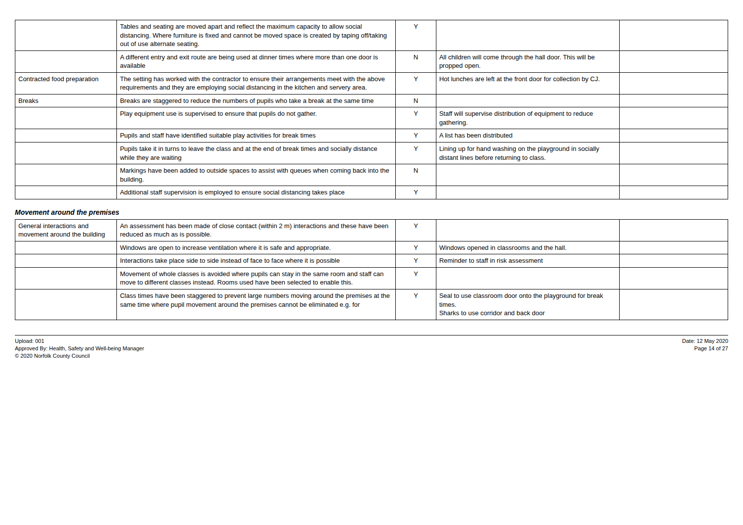| | Tables and seating are moved apart and reflect the maximum capacity to allow social distancing. Where furniture is fixed and cannot be moved space is created by taping off/taking out of use alternate seating. | Y | | |
| | A different entry and exit route are being used at dinner times where more than one door is available | N | All children will come through the hall door. This will be propped open. | |
| Contracted food preparation | The setting has worked with the contractor to ensure their arrangements meet with the above requirements and they are employing social distancing in the kitchen and servery area. | Y | Hot lunches are left at the front door for collection by CJ. | |
| Breaks | Breaks are staggered to reduce the numbers of pupils who take a break at the same time | N | | |
| | Play equipment use is supervised to ensure that pupils do not gather. | Y | Staff will supervise distribution of equipment to reduce gathering. | |
| | Pupils and staff have identified suitable play activities for break times | Y | A list has been distributed | |
| | Pupils take it in turns to leave the class and at the end of break times and socially distance while they are waiting | Y | Lining up for hand washing on the playground in socially distant lines before returning to class. | |
| | Markings have been added to outside spaces to assist with queues when coming back into the building. | N | | |
| | Additional staff supervision is employed to ensure social distancing takes place | Y | | |
Movement around the premises
| General interactions and movement around the building | An assessment has been made of close contact (within 2 m) interactions and these have been reduced as much as is possible. | Y | | |
| | Windows are open to increase ventilation where it is safe and appropriate. | Y | Windows opened in classrooms and the hall. | |
| | Interactions take place side to side instead of face to face where it is possible | Y | Reminder to staff in risk assessment | |
| | Movement of whole classes is avoided where pupils can stay in the same room and staff can move to different classes instead. Rooms used have been selected to enable this. | Y | | |
| | Class times have been staggered to prevent large numbers moving around the premises at the same time where pupil movement around the premises cannot be eliminated e.g. for | Y | Seal to use classroom door onto the playground for break times. Sharks to use corridor and back door | |
Upload: 001
Approved By: Health, Safety and Well-being Manager
© 2020 Norfolk County Council
Date: 12 May 2020
Page 14 of 27